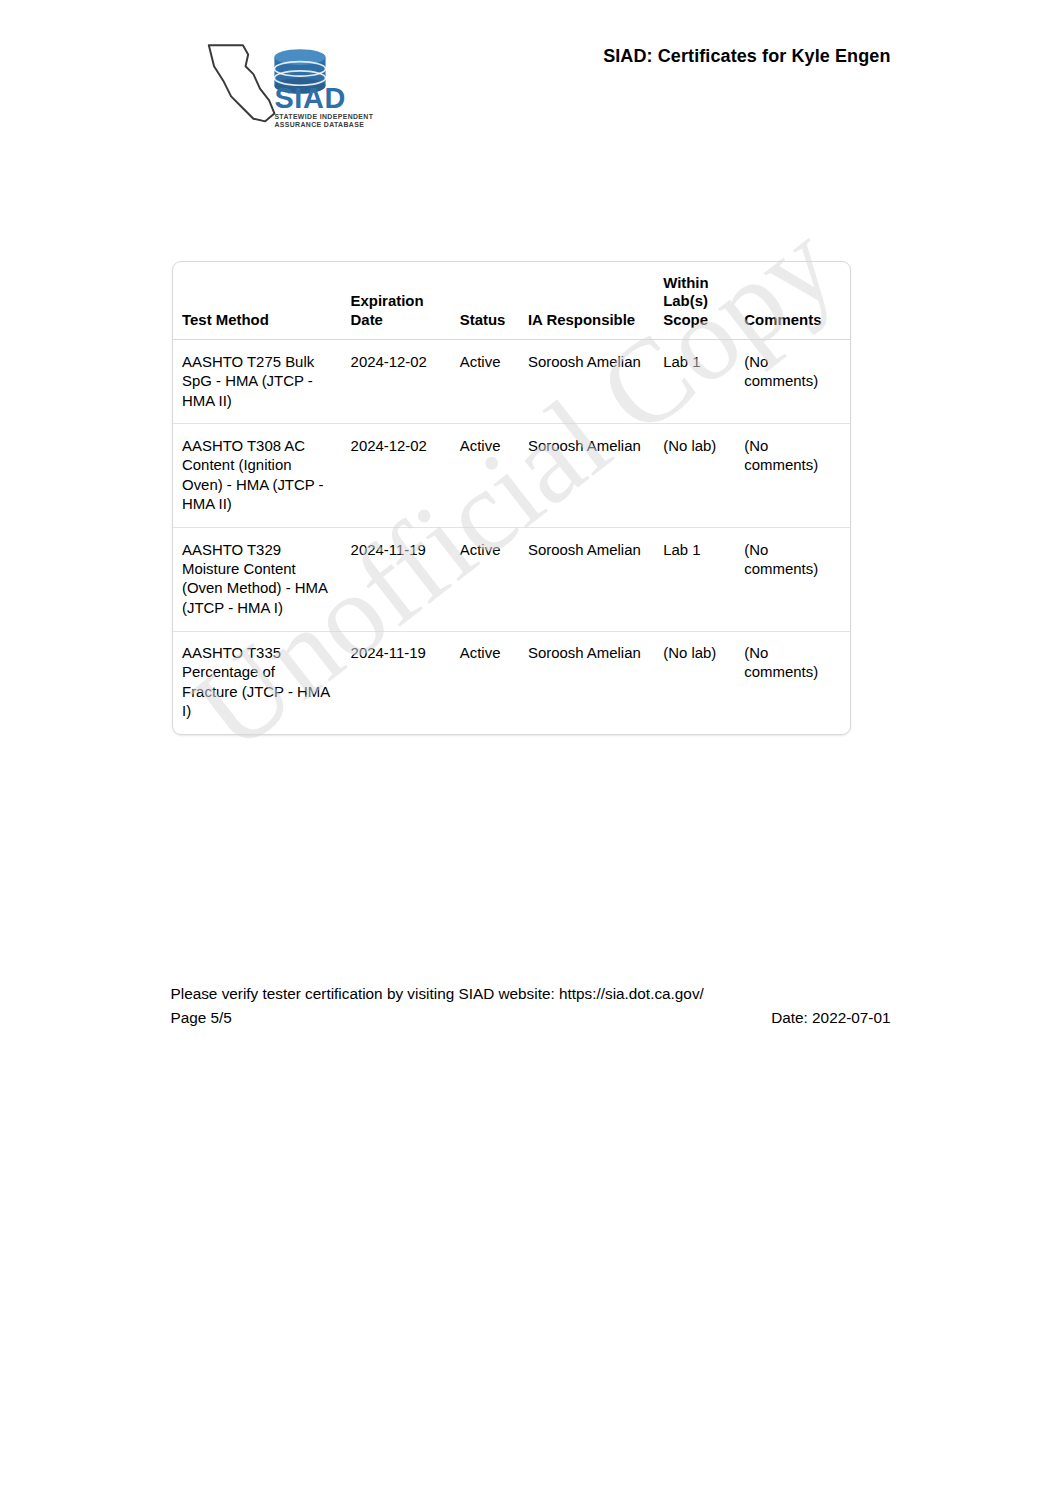SIAD STATEWIDE INDEPENDENT ASSURANCE DATABASE
SIAD: Certificates for Kyle Engen
| Test Method | Expiration Date | Status | IA Responsible | Within Lab(s) Scope | Comments |
| --- | --- | --- | --- | --- | --- |
| AASHTO T275 Bulk SpG - HMA (JTCP - HMA II) | 2024-12-02 | Active | Soroosh Amelian | Lab 1 | (No comments) |
| AASHTO T308 AC Content (Ignition Oven) - HMA (JTCP - HMA II) | 2024-12-02 | Active | Soroosh Amelian | (No lab) | (No comments) |
| AASHTO T329 Moisture Content (Oven Method) - HMA (JTCP - HMA I) | 2024-11-19 | Active | Soroosh Amelian | Lab 1 | (No comments) |
| AASHTO T335 Percentage of Fracture (JTCP - HMA I) | 2024-11-19 | Active | Soroosh Amelian | (No lab) | (No comments) |
Unofficial Copy
Please verify tester certification by visiting SIAD website: https://sia.dot.ca.gov/
Page 5/5
Date: 2022-07-01